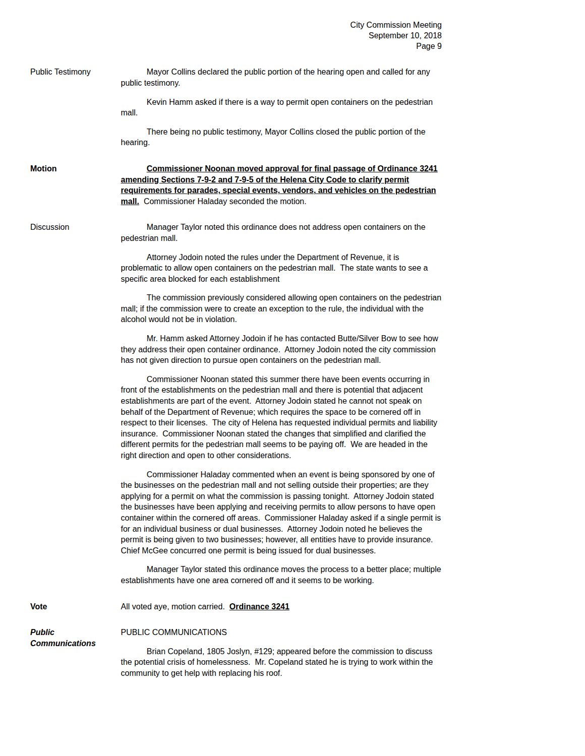City Commission Meeting
September 10, 2018
Page 9
| Public Testimony | Mayor Collins declared the public portion of the hearing open and called for any public testimony. Kevin Hamm asked if there is a way to permit open containers on the pedestrian mall. There being no public testimony, Mayor Collins closed the public portion of the hearing. |
| Motion | Commissioner Noonan moved approval for final passage of Ordinance 3241 amending Sections 7-9-2 and 7-9-5 of the Helena City Code to clarify permit requirements for parades, special events, vendors, and vehicles on the pedestrian mall. Commissioner Haladay seconded the motion. |
| Discussion | Manager Taylor noted this ordinance does not address open containers on the pedestrian mall. Attorney Jodoin noted the rules under the Department of Revenue, it is problematic to allow open containers on the pedestrian mall. The state wants to see a specific area blocked for each establishment The commission previously considered allowing open containers on the pedestrian mall; if the commission were to create an exception to the rule, the individual with the alcohol would not be in violation. Mr. Hamm asked Attorney Jodoin if he has contacted Butte/Silver Bow to see how they address their open container ordinance. Attorney Jodoin noted the city commission has not given direction to pursue open containers on the pedestrian mall. Commissioner Noonan stated this summer there have been events occurring in front of the establishments on the pedestrian mall and there is potential that adjacent establishments are part of the event. Attorney Jodoin stated he cannot not speak on behalf of the Department of Revenue; which requires the space to be cornered off in respect to their licenses. The city of Helena has requested individual permits and liability insurance. Commissioner Noonan stated the changes that simplified and clarified the different permits for the pedestrian mall seems to be paying off. We are headed in the right direction and open to other considerations. Commissioner Haladay commented when an event is being sponsored by one of the businesses on the pedestrian mall and not selling outside their properties; are they applying for a permit on what the commission is passing tonight. Attorney Jodoin stated the businesses have been applying and receiving permits to allow persons to have open container within the cornered off areas. Commissioner Haladay asked if a single permit is for an individual business or dual businesses. Attorney Jodoin noted he believes the permit is being given to two businesses; however, all entities have to provide insurance. Chief McGee concurred one permit is being issued for dual businesses. Manager Taylor stated this ordinance moves the process to a better place; multiple establishments have one area cornered off and it seems to be working. |
| Vote | All voted aye, motion carried. Ordinance 3241 |
| Public Communications | PUBLIC COMMUNICATIONS Brian Copeland, 1805 Joslyn, #129; appeared before the commission to discuss the potential crisis of homelessness. Mr. Copeland stated he is trying to work within the community to get help with replacing his roof. |